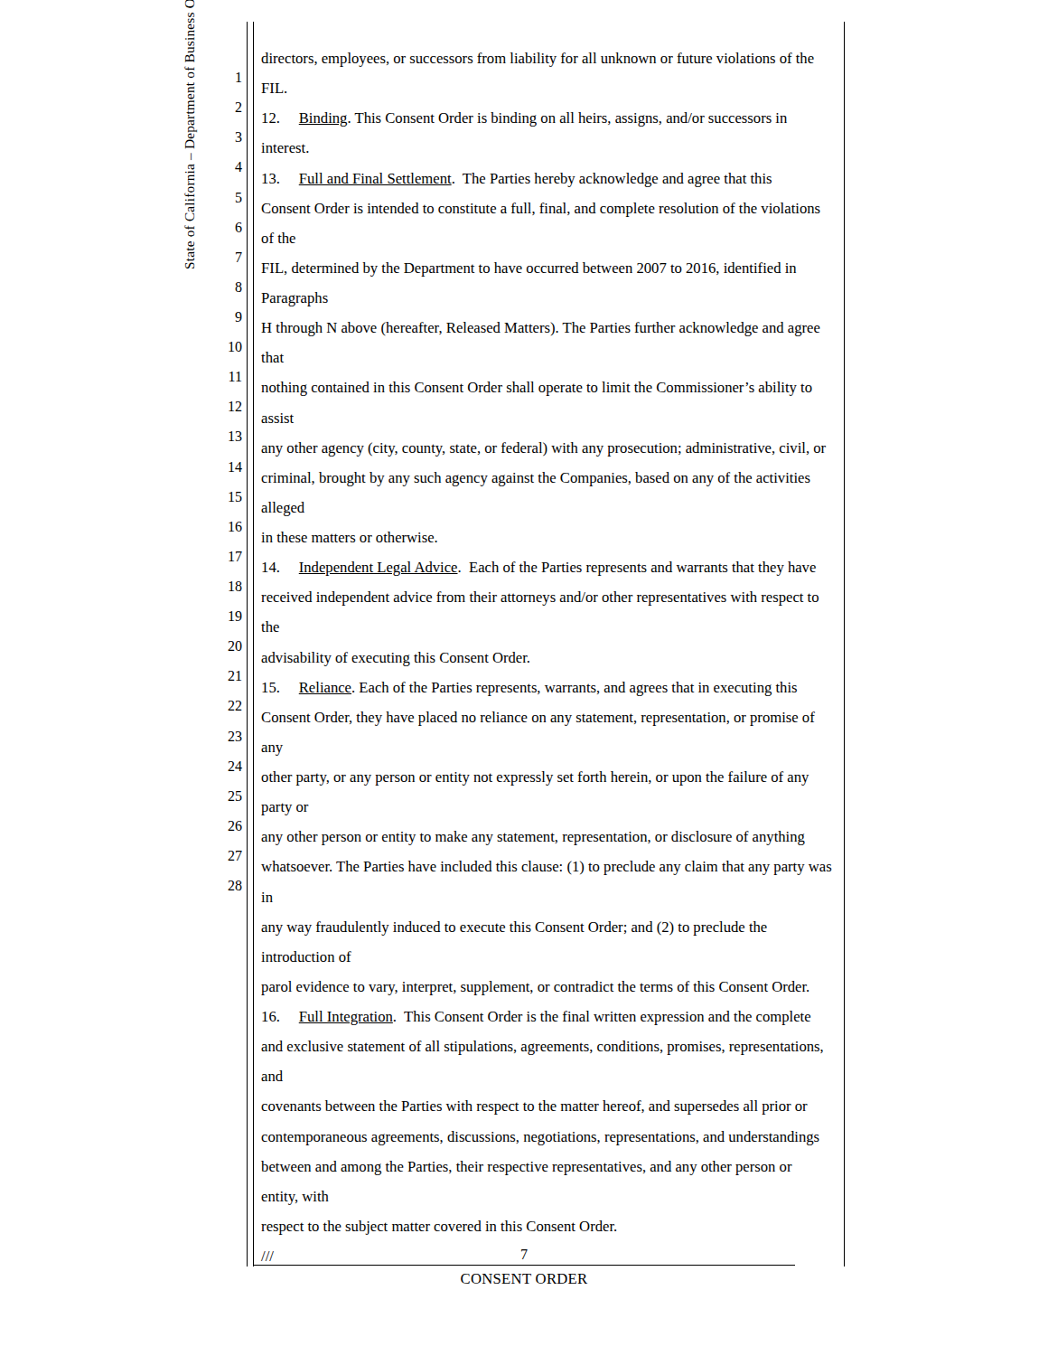State of California – Department of Business Oversight
1
2
3
4
5
6
7
8
9
10
11
12
13
14
15
16
17
18
19
20
21
22
23
24
25
26
27
28
directors, employees, or successors from liability for all unknown or future violations of the FIL.
12. Binding. This Consent Order is binding on all heirs, assigns, and/or successors in
interest.
13. Full and Final Settlement. The Parties hereby acknowledge and agree that this
Consent Order is intended to constitute a full, final, and complete resolution of the violations of the
FIL, determined by the Department to have occurred between 2007 to 2016, identified in Paragraphs
H through N above (hereafter, Released Matters). The Parties further acknowledge and agree that
nothing contained in this Consent Order shall operate to limit the Commissioner’s ability to assist
any other agency (city, county, state, or federal) with any prosecution; administrative, civil, or
criminal, brought by any such agency against the Companies, based on any of the activities alleged
in these matters or otherwise.
14. Independent Legal Advice. Each of the Parties represents and warrants that they have
received independent advice from their attorneys and/or other representatives with respect to the
advisability of executing this Consent Order.
15. Reliance. Each of the Parties represents, warrants, and agrees that in executing this
Consent Order, they have placed no reliance on any statement, representation, or promise of any
other party, or any person or entity not expressly set forth herein, or upon the failure of any party or
any other person or entity to make any statement, representation, or disclosure of anything
whatsoever. The Parties have included this clause: (1) to preclude any claim that any party was in
any way fraudulently induced to execute this Consent Order; and (2) to preclude the introduction of
parol evidence to vary, interpret, supplement, or contradict the terms of this Consent Order.
16. Full Integration. This Consent Order is the final written expression and the complete
and exclusive statement of all stipulations, agreements, conditions, promises, representations, and
covenants between the Parties with respect to the matter hereof, and supersedes all prior or
contemporaneous agreements, discussions, negotiations, representations, and understandings
between and among the Parties, their respective representatives, and any other person or entity, with
respect to the subject matter covered in this Consent Order.
///
7
CONSENT ORDER